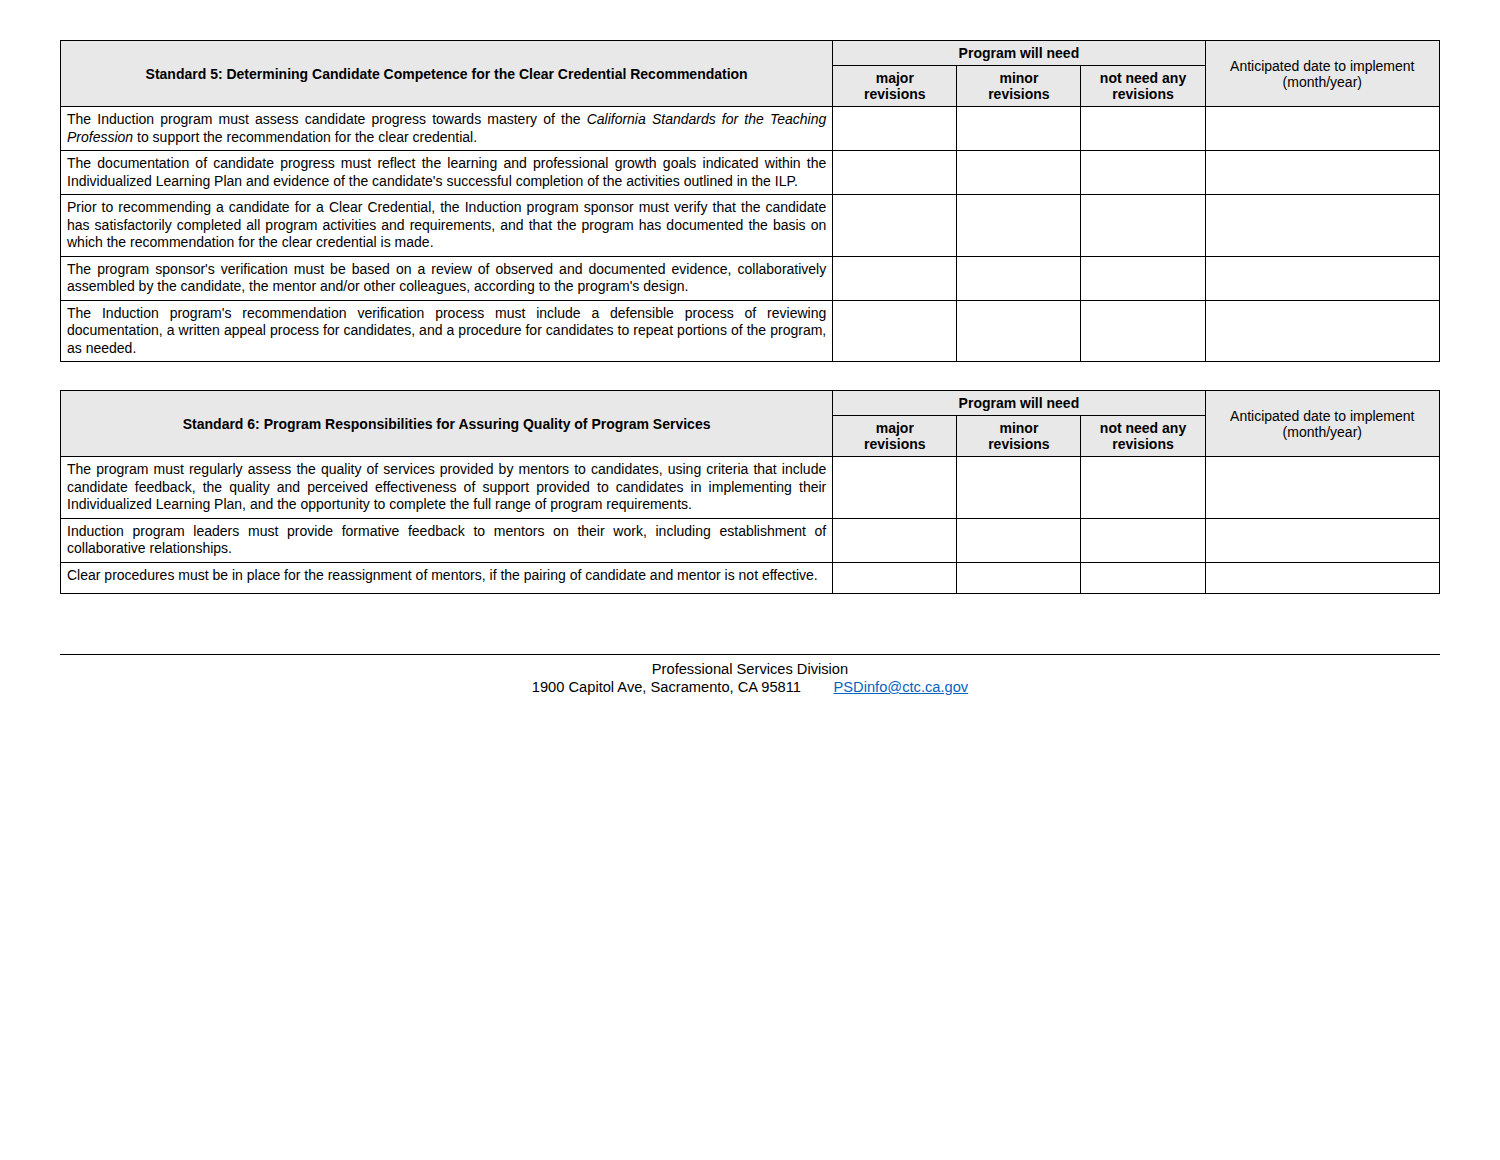| Standard 5: Determining Candidate Competence for the Clear Credential Recommendation | Program will need | Anticipated date to implement (month/year) |
| major revisions | minor revisions | not need any revisions |
| The Induction program must assess candidate progress towards mastery of the California Standards for the Teaching Profession to support the recommendation for the clear credential. | | | | |
| The documentation of candidate progress must reflect the learning and professional growth goals indicated within the Individualized Learning Plan and evidence of the candidate's successful completion of the activities outlined in the ILP. | | | | |
| Prior to recommending a candidate for a Clear Credential, the Induction program sponsor must verify that the candidate has satisfactorily completed all program activities and requirements, and that the program has documented the basis on which the recommendation for the clear credential is made. | | | | |
| The program sponsor's verification must be based on a review of observed and documented evidence, collaboratively assembled by the candidate, the mentor and/or other colleagues, according to the program's design. | | | | |
| The Induction program's recommendation verification process must include a defensible process of reviewing documentation, a written appeal process for candidates, and a procedure for candidates to repeat portions of the program, as needed. | | | | |
| Standard 6: Program Responsibilities for Assuring Quality of Program Services | Program will need | Anticipated date to implement (month/year) |
| major revisions | minor revisions | not need any revisions |
| The program must regularly assess the quality of services provided by mentors to candidates, using criteria that include candidate feedback, the quality and perceived effectiveness of support provided to candidates in implementing their Individualized Learning Plan, and the opportunity to complete the full range of program requirements. | | | | |
| Induction program leaders must provide formative feedback to mentors on their work, including establishment of collaborative relationships. | | | | |
| Clear procedures must be in place for the reassignment of mentors, if the pairing of candidate and mentor is not effective. | | | | |
Professional Services Division
1900 Capitol Ave, Sacramento, CA 95811 PSDinfo@ctc.ca.gov